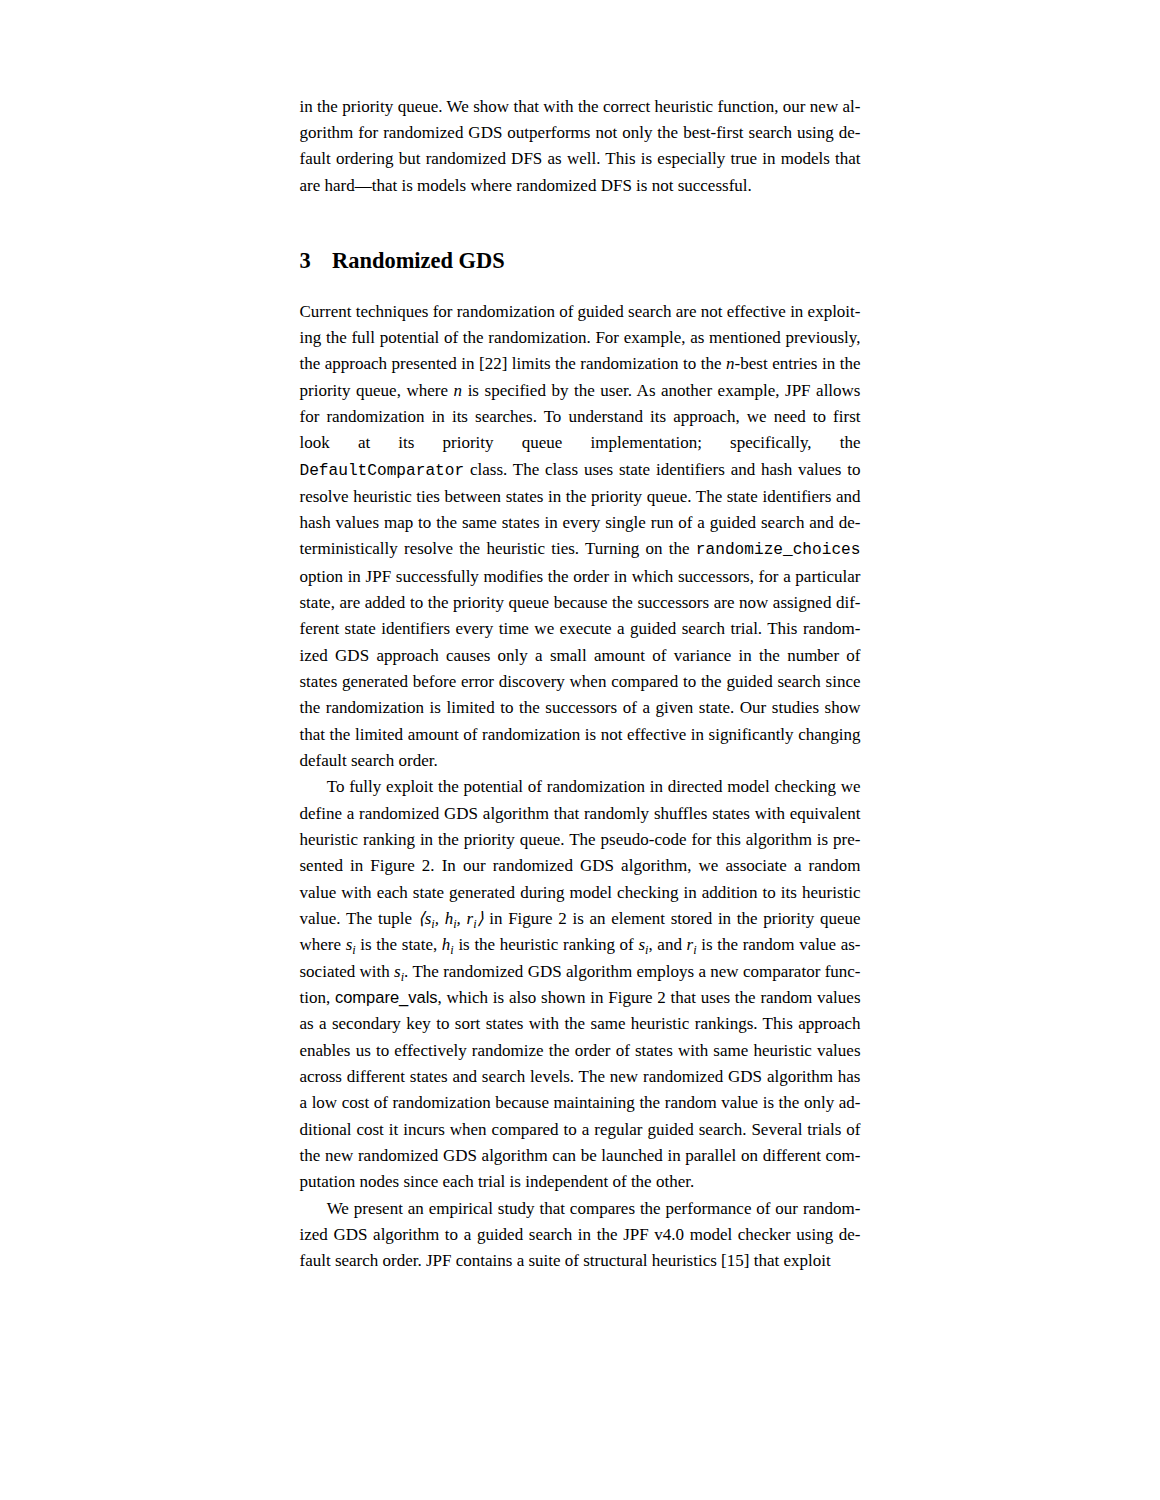in the priority queue. We show that with the correct heuristic function, our new algorithm for randomized GDS outperforms not only the best-first search using default ordering but randomized DFS as well. This is especially true in models that are hard—that is models where randomized DFS is not successful.
3 Randomized GDS
Current techniques for randomization of guided search are not effective in exploiting the full potential of the randomization. For example, as mentioned previously, the approach presented in [22] limits the randomization to the n-best entries in the priority queue, where n is specified by the user. As another example, JPF allows for randomization in its searches. To understand its approach, we need to first look at its priority queue implementation; specifically, the DefaultComparator class. The class uses state identifiers and hash values to resolve heuristic ties between states in the priority queue. The state identifiers and hash values map to the same states in every single run of a guided search and deterministically resolve the heuristic ties. Turning on the randomize_choices option in JPF successfully modifies the order in which successors, for a particular state, are added to the priority queue because the successors are now assigned different state identifiers every time we execute a guided search trial. This randomized GDS approach causes only a small amount of variance in the number of states generated before error discovery when compared to the guided search since the randomization is limited to the successors of a given state. Our studies show that the limited amount of randomization is not effective in significantly changing default search order.
To fully exploit the potential of randomization in directed model checking we define a randomized GDS algorithm that randomly shuffles states with equivalent heuristic ranking in the priority queue. The pseudo-code for this algorithm is presented in Figure 2. In our randomized GDS algorithm, we associate a random value with each state generated during model checking in addition to its heuristic value. The tuple ⟨si, hi, ri⟩ in Figure 2 is an element stored in the priority queue where si is the state, hi is the heuristic ranking of si, and ri is the random value associated with si. The randomized GDS algorithm employs a new comparator function, compare_vals, which is also shown in Figure 2 that uses the random values as a secondary key to sort states with the same heuristic rankings. This approach enables us to effectively randomize the order of states with same heuristic values across different states and search levels. The new randomized GDS algorithm has a low cost of randomization because maintaining the random value is the only additional cost it incurs when compared to a regular guided search. Several trials of the new randomized GDS algorithm can be launched in parallel on different computation nodes since each trial is independent of the other.
We present an empirical study that compares the performance of our randomized GDS algorithm to a guided search in the JPF v4.0 model checker using default search order. JPF contains a suite of structural heuristics [15] that exploit